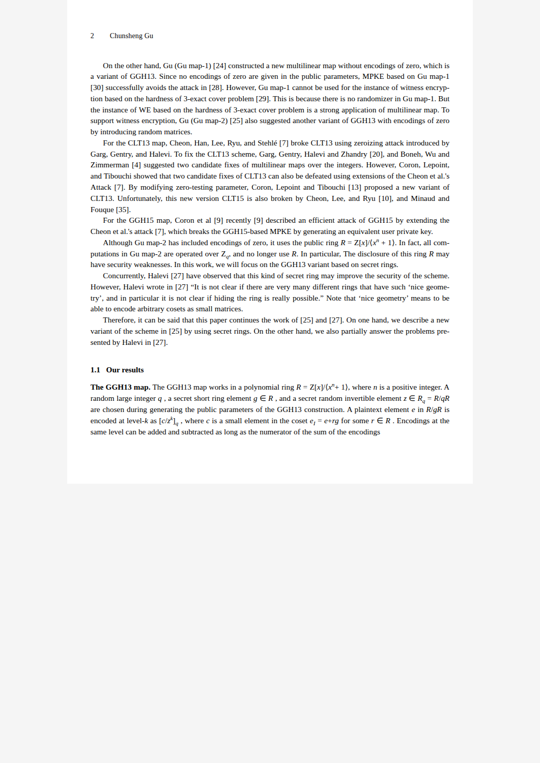2 Chunsheng Gu
On the other hand, Gu (Gu map-1) [24] constructed a new multilinear map without encodings of zero, which is a variant of GGH13. Since no encodings of zero are given in the public parameters, MPKE based on Gu map-1 [30] successfully avoids the attack in [28]. However, Gu map-1 cannot be used for the instance of witness encryption based on the hardness of 3-exact cover problem [29]. This is because there is no randomizer in Gu map-1. But the instance of WE based on the hardness of 3-exact cover problem is a strong application of multilinear map. To support witness encryption, Gu (Gu map-2) [25] also suggested another variant of GGH13 with encodings of zero by introducing random matrices.
For the CLT13 map, Cheon, Han, Lee, Ryu, and Stehlé [7] broke CLT13 using zeroizing attack introduced by Garg, Gentry, and Halevi. To fix the CLT13 scheme, Garg, Gentry, Halevi and Zhandry [20], and Boneh, Wu and Zimmerman [4] suggested two candidate fixes of multilinear maps over the integers. However, Coron, Lepoint, and Tibouchi showed that two candidate fixes of CLT13 can also be defeated using extensions of the Cheon et al.'s Attack [7]. By modifying zero-testing parameter, Coron, Lepoint and Tibouchi [13] proposed a new variant of CLT13. Unfortunately, this new version CLT15 is also broken by Cheon, Lee, and Ryu [10], and Minaud and Fouque [35].
For the GGH15 map, Coron et al [9] recently [9] described an efficient attack of GGH15 by extending the Cheon et al.'s attack [7], which breaks the GGH15-based MPKE by generating an equivalent user private key.
Although Gu map-2 has included encodings of zero, it uses the public ring R = Z[x]/⟨xn + 1⟩. In fact, all computations in Gu map-2 are operated over Zq, and no longer use R. In particular, The disclosure of this ring R may have security weaknesses. In this work, we will focus on the GGH13 variant based on secret rings.
Concurrently, Halevi [27] have observed that this kind of secret ring may improve the security of the scheme. However, Halevi wrote in [27] “It is not clear if there are very many different rings that have such ‘nice geometry’, and in particular it is not clear if hiding the ring is really possible.” Note that ‘nice geometry’ means to be able to encode arbitrary cosets as small matrices.
Therefore, it can be said that this paper continues the work of [25] and [27]. On one hand, we describe a new variant of the scheme in [25] by using secret rings. On the other hand, we also partially answer the problems presented by Halevi in [27].
1.1 Our results
The GGH13 map. The GGH13 map works in a polynomial ring R = Z[x]/⟨xn+ 1⟩, where n is a positive integer. A random large integer q , a secret short ring element g ∈ R , and a secret random invertible element z ∈ Rq = R/qR are chosen during generating the public parameters of the GGH13 construction. A plaintext element e in R/gR is encoded at level-k as [c/zk]q , where c is a small element in the coset eI = e+rg for some r ∈ R . Encodings at the same level can be added and subtracted as long as the numerator of the sum of the encodings